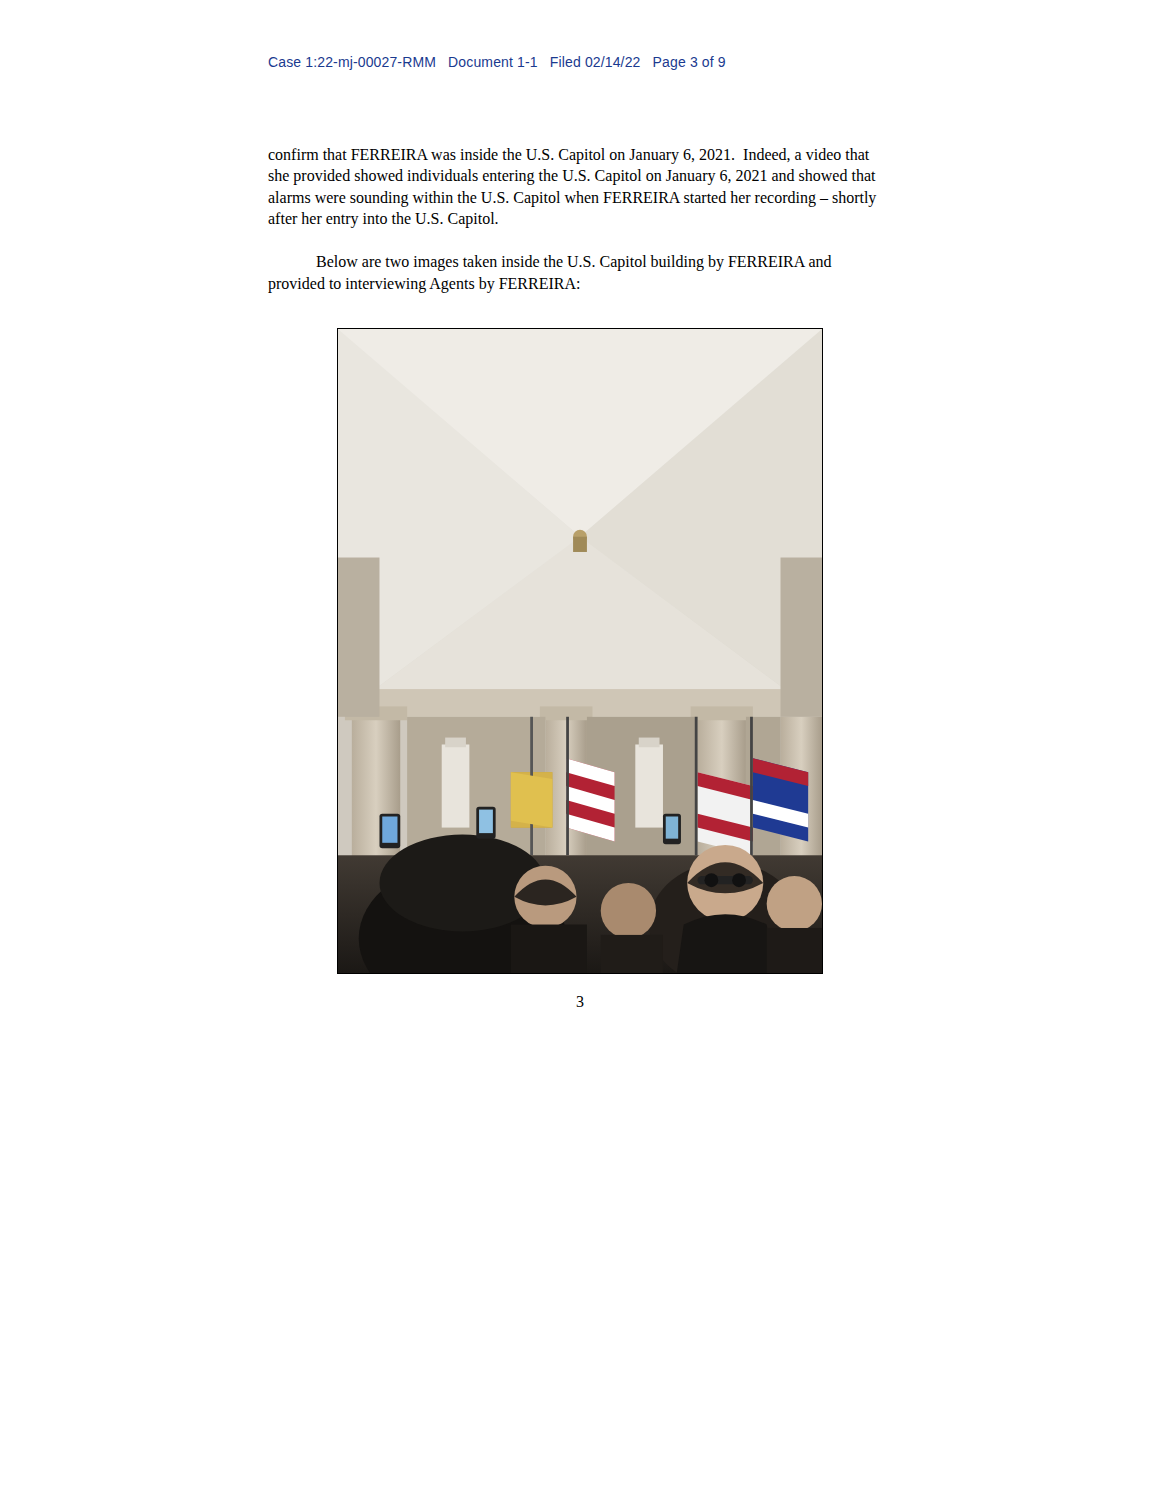Case 1:22-mj-00027-RMM Document 1-1 Filed 02/14/22 Page 3 of 9
confirm that FERREIRA was inside the U.S. Capitol on January 6, 2021. Indeed, a video that she provided showed individuals entering the U.S. Capitol on January 6, 2021 and showed that alarms were sounding within the U.S. Capitol when FERREIRA started her recording – shortly after her entry into the U.S. Capitol.
Below are two images taken inside the U.S. Capitol building by FERREIRA and provided to interviewing Agents by FERREIRA:
3